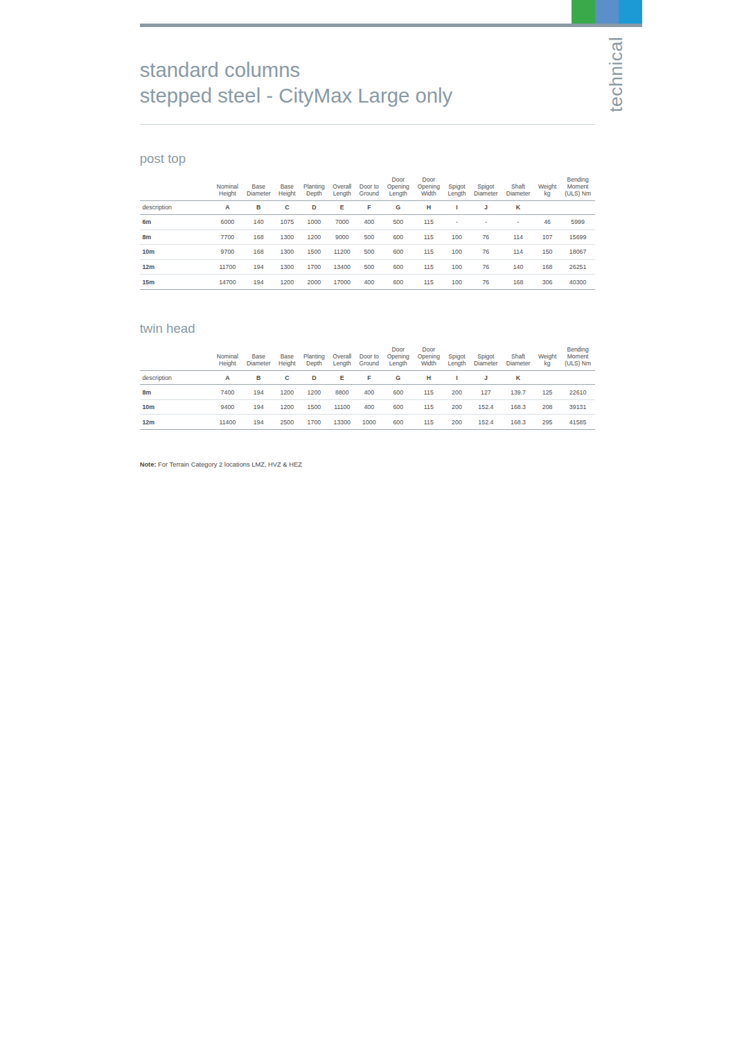technical
standard columnsstepped steel - CityMax Large only
post top
| | Nominal Height | Base Diameter | Base Height | Planting Depth | Overall Length | Door to Ground | Door Opening Length | Door Opening Width | Spigot Length | Spigot Diameter | Shaft Diameter | Weight kg | Bending Moment (ULS) Nm |
| --- | --- | --- | --- | --- | --- | --- | --- | --- | --- | --- | --- | --- | --- |
| description | A | B | C | D | E | F | G | H | I | J | K | | |
| 6m | 6000 | 140 | 1075 | 1000 | 7000 | 400 | 500 | 115 | - | - | - | 46 | 5999 |
| 8m | 7700 | 168 | 1300 | 1200 | 9000 | 500 | 600 | 115 | 100 | 76 | 114 | 107 | 15699 |
| 10m | 9700 | 168 | 1300 | 1500 | 11200 | 500 | 600 | 115 | 100 | 76 | 114 | 150 | 18067 |
| 12m | 11700 | 194 | 1300 | 1700 | 13400 | 500 | 600 | 115 | 100 | 76 | 140 | 168 | 26251 |
| 15m | 14700 | 194 | 1200 | 2000 | 17000 | 400 | 600 | 115 | 100 | 76 | 168 | 306 | 40300 |
twin head
| | Nominal Height | Base Diameter | Base Height | Planting Depth | Overall Length | Door to Ground | Door Opening Length | Door Opening Width | Spigot Length | Spigot Diameter | Shaft Diameter | Weight kg | Bending Moment (ULS) Nm |
| --- | --- | --- | --- | --- | --- | --- | --- | --- | --- | --- | --- | --- | --- |
| description | A | B | C | D | E | F | G | H | I | J | K | | |
| 8m | 7400 | 194 | 1200 | 1200 | 8800 | 400 | 600 | 115 | 200 | 127 | 139.7 | 125 | 22610 |
| 10m | 9400 | 194 | 1200 | 1500 | 11100 | 400 | 600 | 115 | 200 | 152.4 | 168.3 | 208 | 39131 |
| 12m | 11400 | 194 | 2500 | 1700 | 13300 | 1000 | 600 | 115 | 200 | 152.4 | 168.3 | 295 | 41585 |
Note: For Terrain Category 2 locations LMZ, HVZ & HEZ